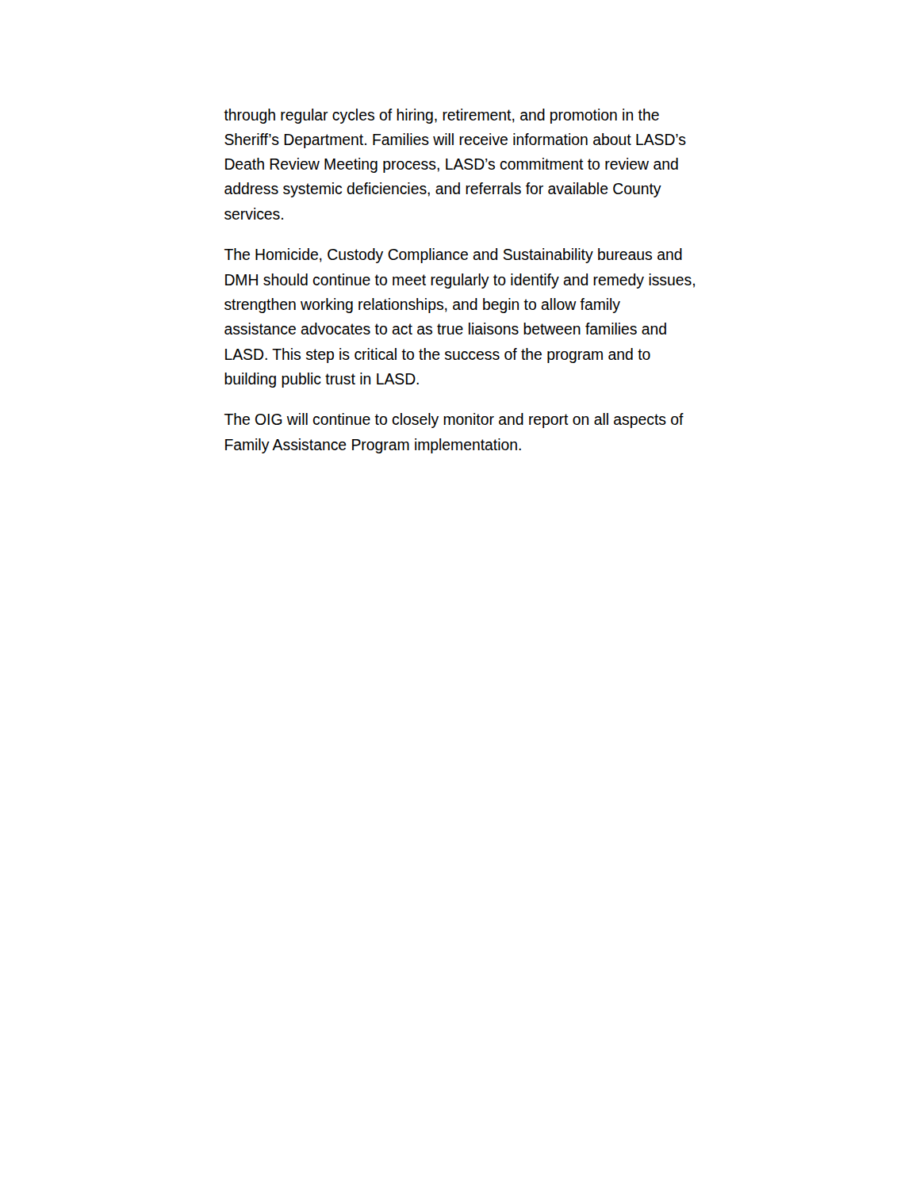through regular cycles of hiring, retirement, and promotion in the Sheriff’s Department. Families will receive information about LASD’s Death Review Meeting process, LASD’s commitment to review and address systemic deficiencies, and referrals for available County services.
The Homicide, Custody Compliance and Sustainability bureaus and DMH should continue to meet regularly to identify and remedy issues, strengthen working relationships, and begin to allow family assistance advocates to act as true liaisons between families and LASD. This step is critical to the success of the program and to building public trust in LASD.
The OIG will continue to closely monitor and report on all aspects of Family Assistance Program implementation.